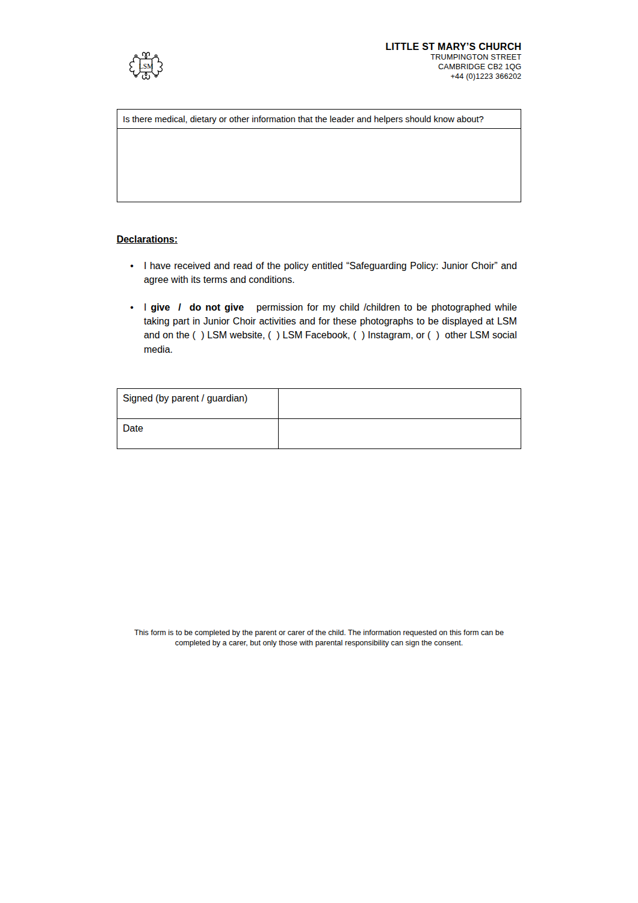LSM
LITTLE ST MARY’S CHURCH
TRUMPINGTON STREET
CAMBRIDGE CB2 1QG
+44 (0)1223 366202
| Is there medical, dietary or other information that the leader and helpers should know about? |
Declarations:
I have received and read of the policy entitled “Safeguarding Policy: Junior Choir” and agree with its terms and conditions.
I give / do not give permission for my child /children to be photographed while taking part in Junior Choir activities and for these photographs to be displayed at LSM and on the ( ) LSM website, ( ) LSM Facebook, ( ) Instagram, or ( ) other LSM social media.
| Signed (by parent / guardian) | |
| Date | |
This form is to be completed by the parent or carer of the child. The information requested on this form can be completed by a carer, but only those with parental responsibility can sign the consent.